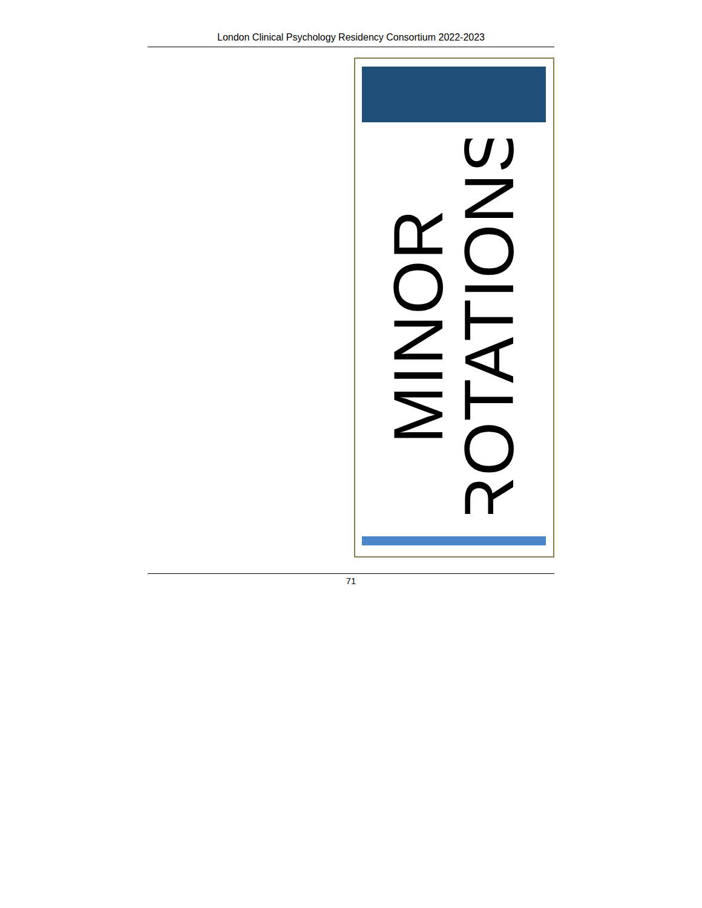London Clinical Psychology Residency Consortium 2022-2023
MINOR
ROTATIONS
71